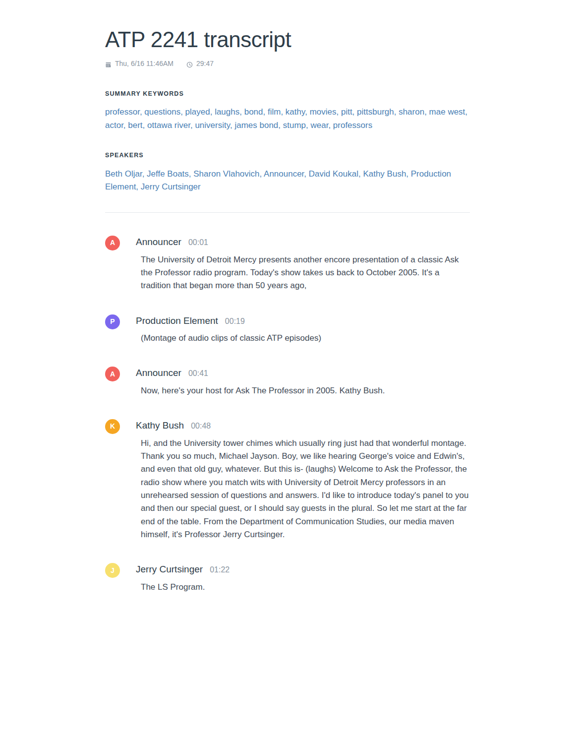ATP 2241 transcript
Thu, 6/16 11:46AM 29:47
Summary keywords
professor, questions, played, laughs, bond, film, kathy, movies, pitt, pittsburgh, sharon, mae west, actor, bert, ottawa river, university, james bond, stump, wear, professors
Speakers
Beth Oljar, Jeffe Boats, Sharon Vlahovich, Announcer, David Koukal, Kathy Bush, Production Element, Jerry Curtsinger
A
Announcer 00:01
The University of Detroit Mercy presents another encore presentation of a classic Ask the Professor radio program. Today's show takes us back to October 2005. It's a tradition that began more than 50 years ago,
P
Production Element 00:19
(Montage of audio clips of classic ATP episodes)
A
Announcer 00:41
Now, here's your host for Ask The Professor in 2005. Kathy Bush.
K
Kathy Bush 00:48
Hi, and the University tower chimes which usually ring just had that wonderful montage. Thank you so much, Michael Jayson. Boy, we like hearing George's voice and Edwin's, and even that old guy, whatever. But this is- (laughs) Welcome to Ask the Professor, the radio show where you match wits with University of Detroit Mercy professors in an unrehearsed session of questions and answers. I'd like to introduce today's panel to you and then our special guest, or I should say guests in the plural. So let me start at the far end of the table. From the Department of Communication Studies, our media maven himself, it's Professor Jerry Curtsinger.
J
Jerry Curtsinger 01:22
The LS Program.